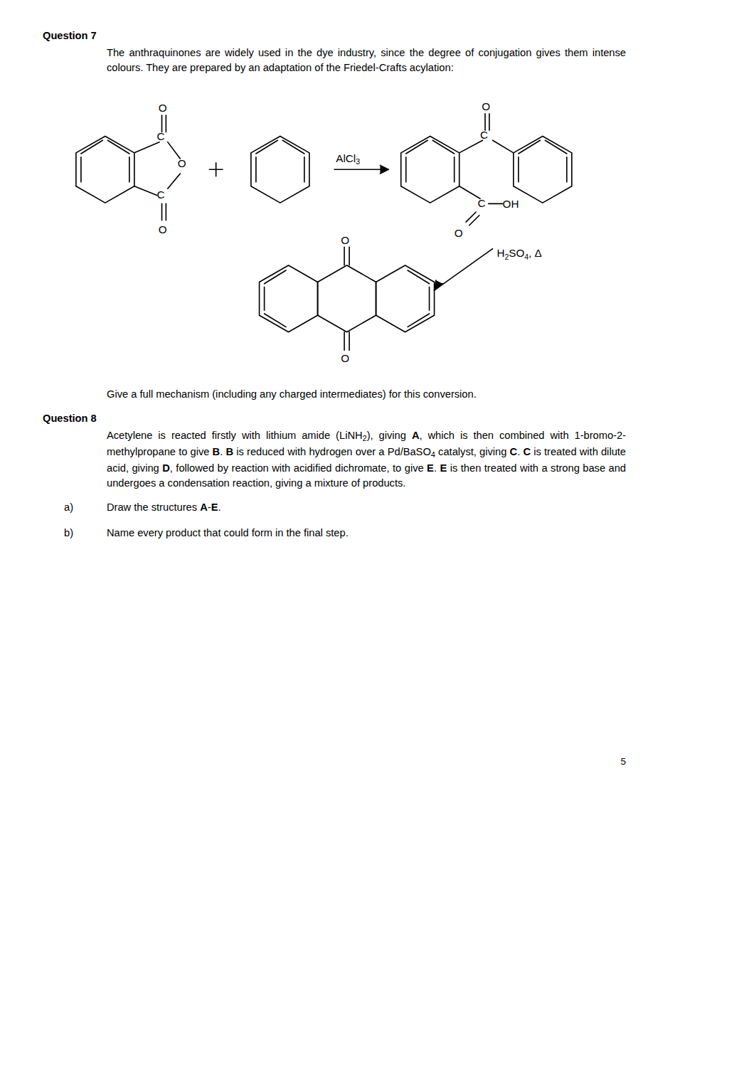Question 7
The anthraquinones are widely used in the dye industry, since the degree of conjugation gives them intense colours. They are prepared by an adaptation of the Friedel-Crafts acylation:
C O O C O AlCl3 C O C O OH H2SO4, Δ O O
Give a full mechanism (including any charged intermediates) for this conversion.
Question 8
Acetylene is reacted firstly with lithium amide (LiNH2), giving A, which is then combined with 1-bromo-2-methylpropane to give B. B is reduced with hydrogen over a Pd/BaSO4 catalyst, giving C. C is treated with dilute acid, giving D, followed by reaction with acidified dichromate, to give E. E is then treated with a strong base and undergoes a condensation reaction, giving a mixture of products.
a) Draw the structures A-E.
b) Name every product that could form in the final step.
5